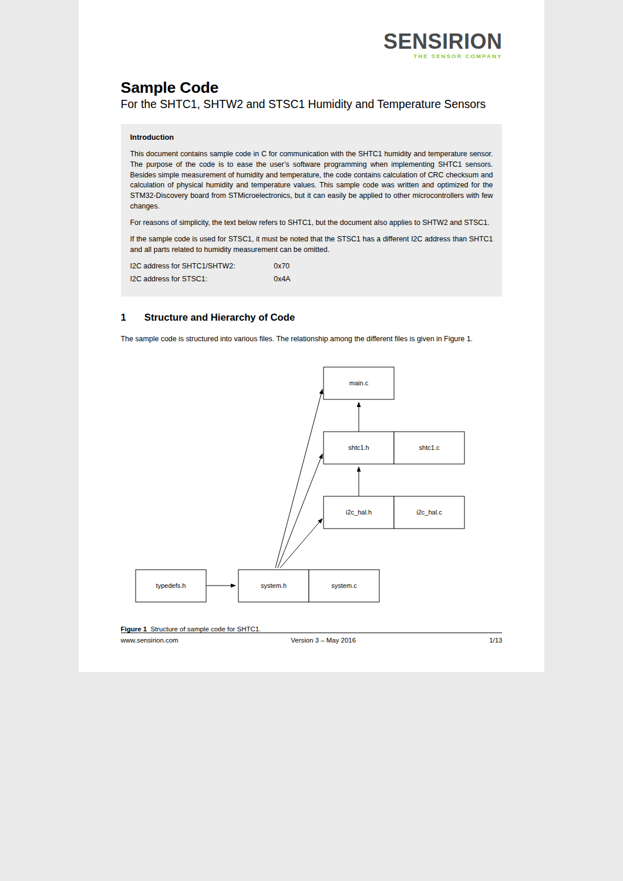SENSIRION
THE SENSOR COMPANY
Sample Code
For the SHTC1, SHTW2 and STSC1 Humidity and Temperature Sensors
Introduction
This document contains sample code in C for communication with the SHTC1 humidity and temperature sensor. The purpose of the code is to ease the user’s software programming when implementing SHTC1 sensors. Besides simple measurement of humidity and temperature, the code contains calculation of CRC checksum and calculation of physical humidity and temperature values. This sample code was written and optimized for the STM32-Discovery board from STMicroelectronics, but it can easily be applied to other microcontrollers with few changes.
For reasons of simplicity, the text below refers to SHTC1, but the document also applies to SHTW2 and STSC1.
If the sample code is used for STSC1, it must be noted that the STSC1 has a different I2C address than SHTC1 and all parts related to humidity measurement can be omitted.
I2C address for SHTC1/SHTW2:
0x70
I2C address for STSC1:
0x4A
1 Structure and Hierarchy of Code
The sample code is structured into various files. The relationship among the different files is given in Figure 1.
main.c shtc1.h shtc1.c i2c_hal.h i2c_hal.c typedefs.h system.h system.c
Figure 1 Structure of sample code for SHTC1.
www.sensirion.com
Version 3 – May 2016
1/13